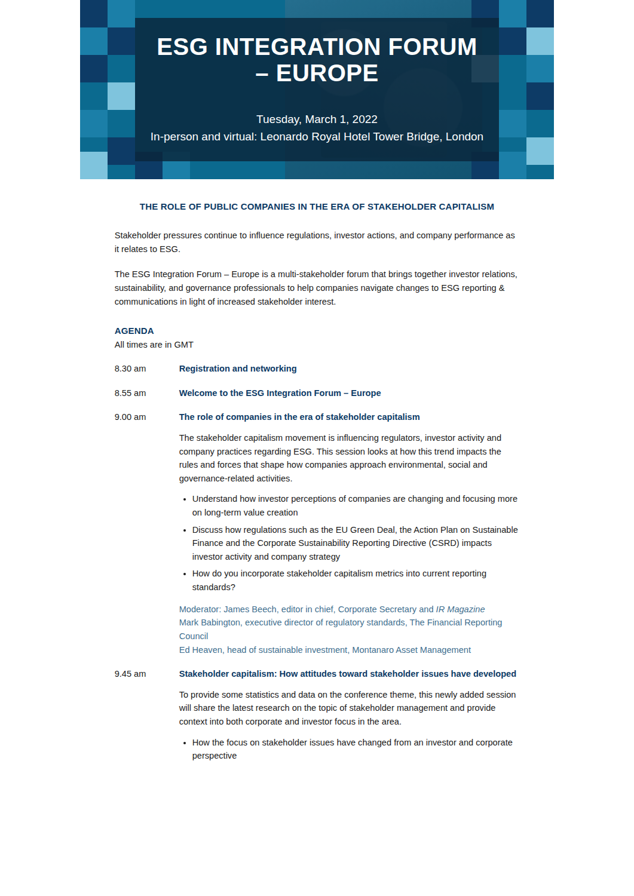ESG INTEGRATION FORUM – EUROPE
Tuesday, March 1, 2022
In-person and virtual: Leonardo Royal Hotel Tower Bridge, London
The role of public companies in the era of stakeholder capitalism
Stakeholder pressures continue to influence regulations, investor actions, and company performance as it relates to ESG.
The ESG Integration Forum – Europe is a multi-stakeholder forum that brings together investor relations, sustainability, and governance professionals to help companies navigate changes to ESG reporting & communications in light of increased stakeholder interest.
AGENDA
All times are in GMT
| 8.30 am | Registration and networking |
| 8.55 am | Welcome to the ESG Integration Forum – Europe |
| 9.00 am | The role of companies in the era of stakeholder capitalism The stakeholder capitalism movement is influencing regulators, investor activity and company practices regarding ESG. This session looks at how this trend impacts the rules and forces that shape how companies approach environmental, social and governance-related activities. Understand how investor perceptions of companies are changing and focusing more on long-term value creation Discuss how regulations such as the EU Green Deal, the Action Plan on Sustainable Finance and the Corporate Sustainability Reporting Directive (CSRD) impacts investor activity and company strategy How do you incorporate stakeholder capitalism metrics into current reporting standards? Moderator: James Beech, editor in chief, Corporate Secretary and IR Magazine Mark Babington, executive director of regulatory standards, The Financial Reporting Council Ed Heaven, head of sustainable investment, Montanaro Asset Management |
| 9.45 am | Stakeholder capitalism: How attitudes toward stakeholder issues have developed To provide some statistics and data on the conference theme, this newly added session will share the latest research on the topic of stakeholder management and provide context into both corporate and investor focus in the area. How the focus on stakeholder issues have changed from an investor and corporate perspective |